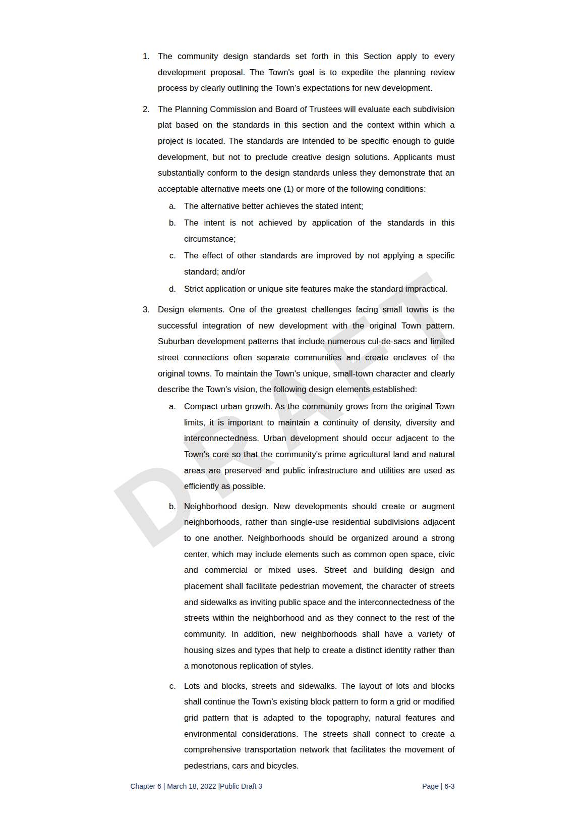DRAFT
The community design standards set forth in this Section apply to every development proposal. The Town's goal is to expedite the planning review process by clearly outlining the Town's expectations for new development.
The Planning Commission and Board of Trustees will evaluate each subdivision plat based on the standards in this section and the context within which a project is located. The standards are intended to be specific enough to guide development, but not to preclude creative design solutions. Applicants must substantially conform to the design standards unless they demonstrate that an acceptable alternative meets one (1) or more of the following conditions:
The alternative better achieves the stated intent;
The intent is not achieved by application of the standards in this circumstance;
The effect of other standards are improved by not applying a specific standard; and/or
Strict application or unique site features make the standard impractical.
Design elements. One of the greatest challenges facing small towns is the successful integration of new development with the original Town pattern. Suburban development patterns that include numerous cul-de-sacs and limited street connections often separate communities and create enclaves of the original towns. To maintain the Town's unique, small-town character and clearly describe the Town's vision, the following design elements established:
Compact urban growth. As the community grows from the original Town limits, it is important to maintain a continuity of density, diversity and interconnectedness. Urban development should occur adjacent to the Town's core so that the community's prime agricultural land and natural areas are preserved and public infrastructure and utilities are used as efficiently as possible.
Neighborhood design. New developments should create or augment neighborhoods, rather than single-use residential subdivisions adjacent to one another. Neighborhoods should be organized around a strong center, which may include elements such as common open space, civic and commercial or mixed uses. Street and building design and placement shall facilitate pedestrian movement, the character of streets and sidewalks as inviting public space and the interconnectedness of the streets within the neighborhood and as they connect to the rest of the community. In addition, new neighborhoods shall have a variety of housing sizes and types that help to create a distinct identity rather than a monotonous replication of styles.
Lots and blocks, streets and sidewalks. The layout of lots and blocks shall continue the Town's existing block pattern to form a grid or modified grid pattern that is adapted to the topography, natural features and environmental considerations. The streets shall connect to create a comprehensive transportation network that facilitates the movement of pedestrians, cars and bicycles.
Chapter 6 | March 18, 2022 |Public Draft 3 Page | 6-3